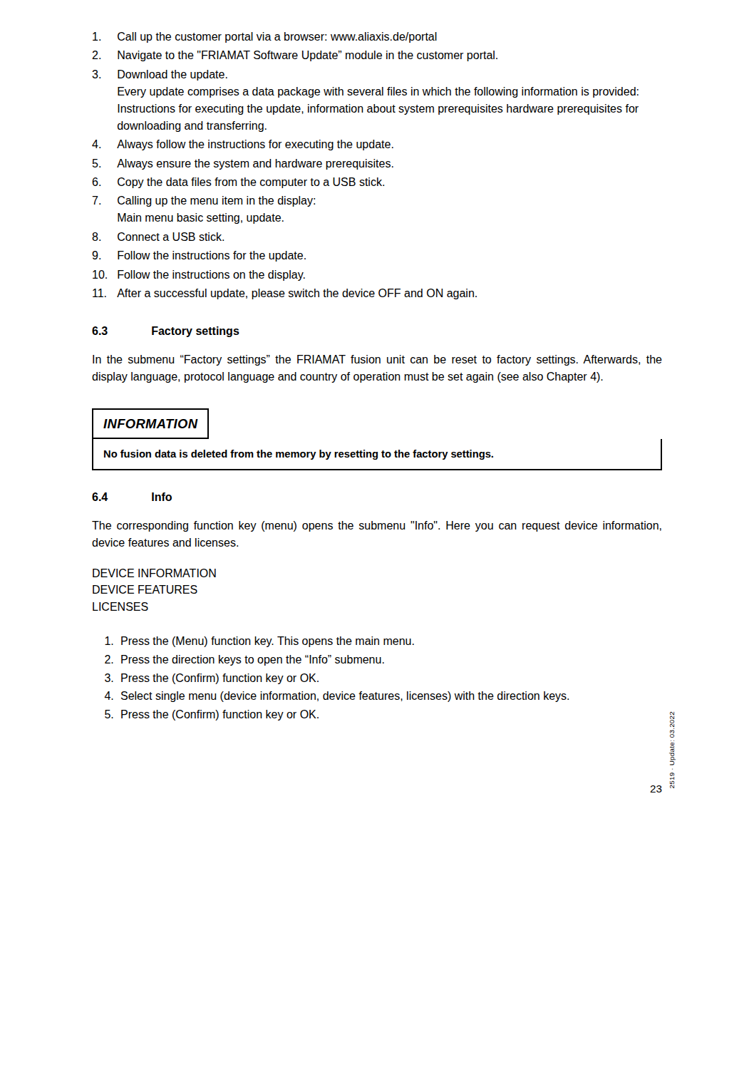Call up the customer portal via a browser: www.aliaxis.de/portal
Navigate to the "FRIAMAT Software Update” module in the customer portal.
Download the update. Every update comprises a data package with several files in which the following information is provided: Instructions for executing the update, information about system prerequisites hardware prerequisites for downloading and transferring.
Always follow the instructions for executing the update.
Always ensure the system and hardware prerequisites.
Copy the data files from the computer to a USB stick.
Calling up the menu item in the display: Main menu basic setting, update.
Connect a USB stick.
Follow the instructions for the update.
Follow the instructions on the display.
After a successful update, please switch the device OFF and ON again.
6.3 Factory settings
In the submenu “Factory settings” the FRIAMAT fusion unit can be reset to factory settings. Afterwards, the display language, protocol language and country of operation must be set again (see also Chapter 4).
INFORMATION
No fusion data is deleted from the memory by resetting to the factory settings.
6.4 Info
The corresponding function key (menu) opens the submenu "Info". Here you can request device information, device features and licenses.
DEVICE INFORMATION
DEVICE FEATURES
LICENSES
Press the (Menu) function key. This opens the main menu.
Press the direction keys to open the “Info” submenu.
Press the (Confirm) function key or OK.
Select single menu (device information, device features, licenses) with the direction keys.
Press the (Confirm) function key or OK.
2519 · Update: 03.2022 23